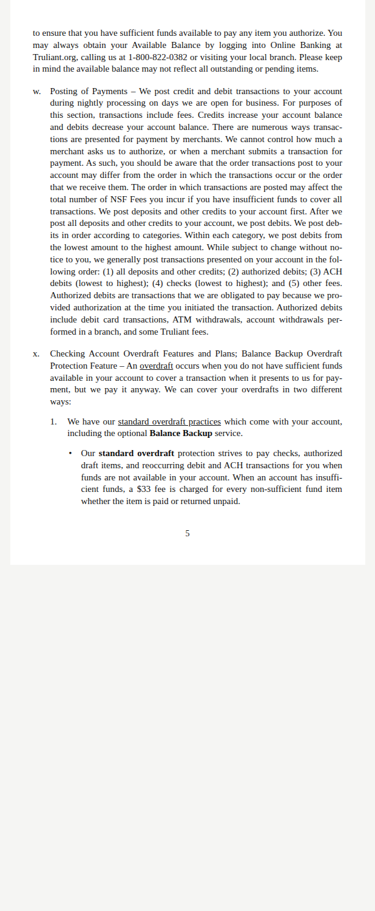to ensure that you have sufficient funds available to pay any item you authorize. You may always obtain your Available Balance by logging into Online Banking at Truliant.org, calling us at 1-800-822-0382 or visiting your local branch. Please keep in mind the available balance may not reflect all outstanding or pending items.
w. Posting of Payments – We post credit and debit transactions to your account during nightly processing on days we are open for business. For purposes of this section, transactions include fees. Credits increase your account balance and debits decrease your account balance. There are numerous ways transactions are presented for payment by merchants. We cannot control how much a merchant asks us to authorize, or when a merchant submits a transaction for payment. As such, you should be aware that the order transactions post to your account may differ from the order in which the transactions occur or the order that we receive them. The order in which transactions are posted may affect the total number of NSF Fees you incur if you have insufficient funds to cover all transactions. We post deposits and other credits to your account first. After we post all deposits and other credits to your account, we post debits. We post debits in order according to categories. Within each category, we post debits from the lowest amount to the highest amount. While subject to change without notice to you, we generally post transactions presented on your account in the following order: (1) all deposits and other credits; (2) authorized debits; (3) ACH debits (lowest to highest); (4) checks (lowest to highest); and (5) other fees. Authorized debits are transactions that we are obligated to pay because we provided authorization at the time you initiated the transaction. Authorized debits include debit card transactions, ATM withdrawals, account withdrawals performed in a branch, and some Truliant fees.
x. Checking Account Overdraft Features and Plans; Balance Backup Overdraft Protection Feature – An overdraft occurs when you do not have sufficient funds available in your account to cover a transaction when it presents to us for payment, but we pay it anyway. We can cover your overdrafts in two different ways:
1. We have our standard overdraft practices which come with your account, including the optional Balance Backup service.
Our standard overdraft protection strives to pay checks, authorized draft items, and reoccurring debit and ACH transactions for you when funds are not available in your account. When an account has insufficient funds, a $33 fee is charged for every non-sufficient fund item whether the item is paid or returned unpaid.
5